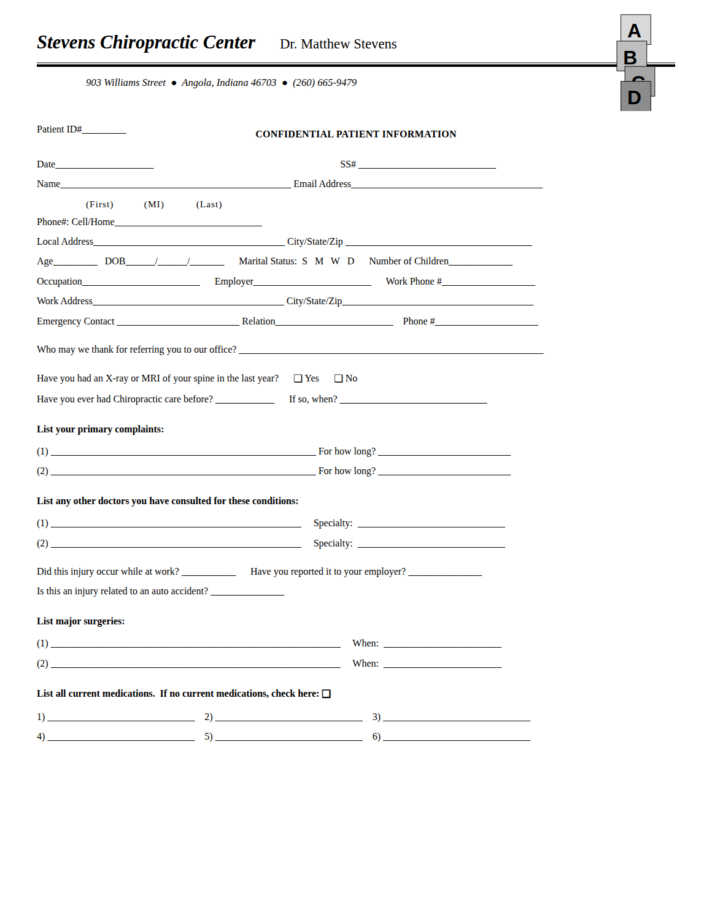A B C D
Stevens Chiropractic Center Dr. Matthew Stevens
903 Williams Street ● Angola, Indiana 46703 ● (260) 665-9479
Patient ID#_________
CONFIDENTIAL PATIENT INFORMATION
Date____________________ SS# ____________________________
Name_______________________________________________ Email Address_______________________________________
(First) (MI) (Last)
Phone#: Cell/Home______________________________
Local Address_______________________________________ City/State/Zip ______________________________________
Age_________ DOB______/______/_______ Marital Status: S M W D Number of Children_____________
Occupation________________________ Employer________________________ Work Phone #___________________
Work Address_______________________________________ City/State/Zip_______________________________________
Emergency Contact _________________________ Relation________________________ Phone #_____________________
Who may we thank for referring you to our office? ______________________________________________________________
Have you had an X-ray or MRI of your spine in the last year? ❑ Yes ❑ No
Have you ever had Chiropractic care before? ____________ If so, when? ______________________________
List your primary complaints:
(1) ______________________________________________________ For how long? ___________________________
(2) ______________________________________________________ For how long? ___________________________
List any other doctors you have consulted for these conditions:
(1) ___________________________________________________ Specialty: ______________________________
(2) ___________________________________________________ Specialty: ______________________________
Did this injury occur while at work? ___________ Have you reported it to your employer? _______________
Is this an injury related to an auto accident? _______________
List major surgeries:
(1) ___________________________________________________________ When: ________________________
(2) ___________________________________________________________ When: ________________________
List all current medications. If no current medications, check here: ❑
1) ______________________________ 2) ______________________________ 3) ______________________________
4) ______________________________ 5) ______________________________ 6) ______________________________